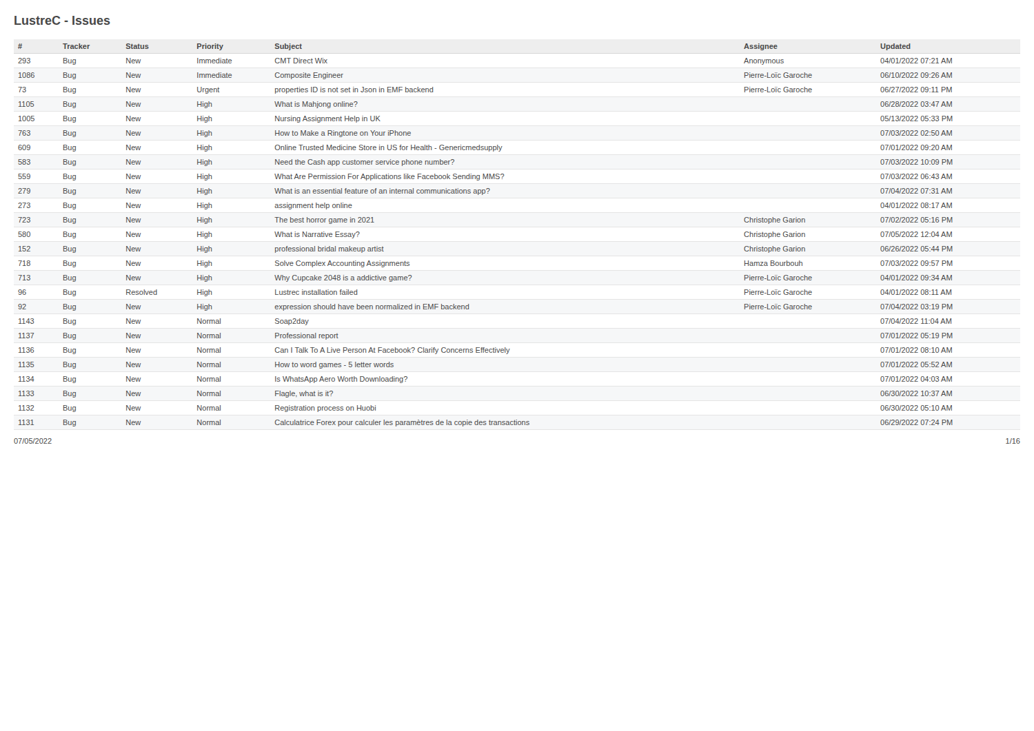LustreC - Issues
| # | Tracker | Status | Priority | Subject | Assignee | Updated |
| --- | --- | --- | --- | --- | --- | --- |
| 293 | Bug | New | Immediate | CMT Direct Wix | Anonymous | 04/01/2022 07:21 AM |
| 1086 | Bug | New | Immediate | Composite Engineer | Pierre-Loïc Garoche | 06/10/2022 09:26 AM |
| 73 | Bug | New | Urgent | properties ID is not set in Json in EMF backend | Pierre-Loïc Garoche | 06/27/2022 09:11 PM |
| 1105 | Bug | New | High | What is Mahjong online? | | 06/28/2022 03:47 AM |
| 1005 | Bug | New | High | Nursing Assignment Help in UK | | 05/13/2022 05:33 PM |
| 763 | Bug | New | High | How to Make a Ringtone on Your iPhone | | 07/03/2022 02:50 AM |
| 609 | Bug | New | High | Online Trusted Medicine Store in US for Health - Genericmedsupply | | 07/01/2022 09:20 AM |
| 583 | Bug | New | High | Need the Cash app customer service phone number? | | 07/03/2022 10:09 PM |
| 559 | Bug | New | High | What Are Permission For Applications like Facebook Sending MMS? | | 07/03/2022 06:43 AM |
| 279 | Bug | New | High | What is an essential feature of an internal communications app? | | 07/04/2022 07:31 AM |
| 273 | Bug | New | High | assignment help online | | 04/01/2022 08:17 AM |
| 723 | Bug | New | High | The best horror game in 2021 | Christophe Garion | 07/02/2022 05:16 PM |
| 580 | Bug | New | High | What is Narrative Essay? | Christophe Garion | 07/05/2022 12:04 AM |
| 152 | Bug | New | High | professional bridal makeup artist | Christophe Garion | 06/26/2022 05:44 PM |
| 718 | Bug | New | High | Solve Complex Accounting Assignments | Hamza Bourbouh | 07/03/2022 09:57 PM |
| 713 | Bug | New | High | Why Cupcake 2048 is a addictive game? | Pierre-Loïc Garoche | 04/01/2022 09:34 AM |
| 96 | Bug | Resolved | High | Lustrec installation failed | Pierre-Loïc Garoche | 04/01/2022 08:11 AM |
| 92 | Bug | New | High | expression should have been normalized in EMF backend | Pierre-Loïc Garoche | 07/04/2022 03:19 PM |
| 1143 | Bug | New | Normal | Soap2day | | 07/04/2022 11:04 AM |
| 1137 | Bug | New | Normal | Professional report | | 07/01/2022 05:19 PM |
| 1136 | Bug | New | Normal | Can I Talk To A Live Person At Facebook? Clarify Concerns Effectively | | 07/01/2022 08:10 AM |
| 1135 | Bug | New | Normal | How to word games - 5 letter words | | 07/01/2022 05:52 AM |
| 1134 | Bug | New | Normal | Is WhatsApp Aero Worth Downloading? | | 07/01/2022 04:03 AM |
| 1133 | Bug | New | Normal | Flagle, what is it? | | 06/30/2022 10:37 AM |
| 1132 | Bug | New | Normal | Registration process on Huobi | | 06/30/2022 05:10 AM |
| 1131 | Bug | New | Normal | Calculatrice Forex pour calculer les paramètres de la copie des transactions | | 06/29/2022 07:24 PM |
07/05/2022 1/16